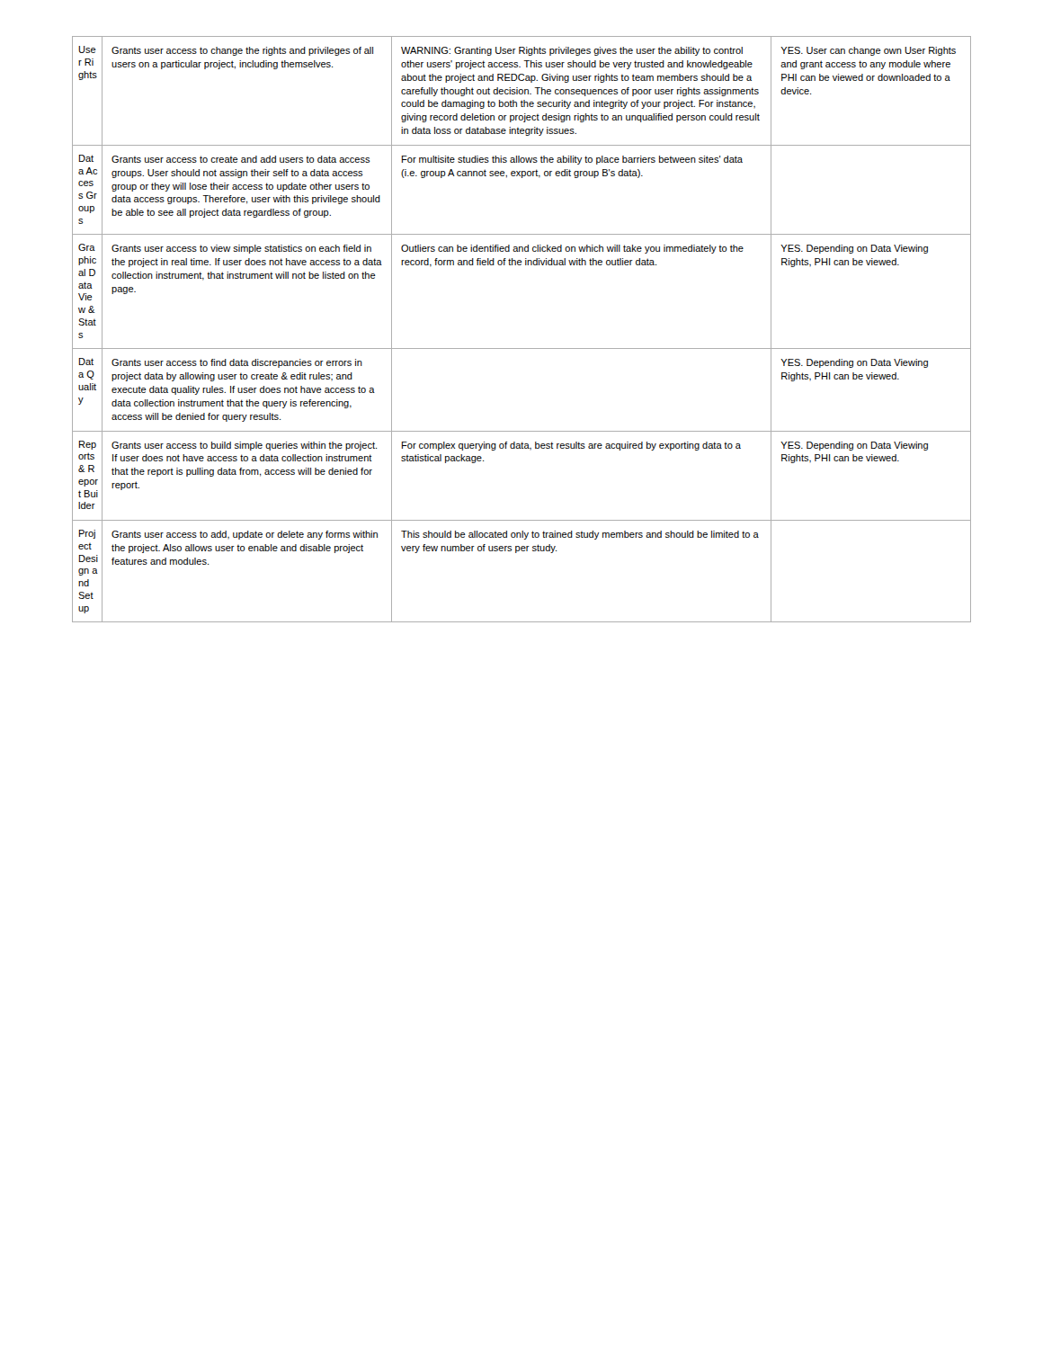| User Rights | Grants user access to change the rights and privileges of all users on a particular project, including themselves. | WARNING: Granting User Rights privileges gives the user the ability to control other users' project access. This user should be very trusted and knowledgeable about the project and REDCap. Giving user rights to team members should be a carefully thought out decision. The consequences of poor user rights assignments could be damaging to both the security and integrity of your project. For instance, giving record deletion or project design rights to an unqualified person could result in data loss or database integrity issues. | YES. User can change own User Rights and grant access to any module where PHI can be viewed or downloaded to a device. |
| Data Access Groups | Grants user access to create and add users to data access groups. User should not assign their self to a data access group or they will lose their access to update other users to data access groups. Therefore, user with this privilege should be able to see all project data regardless of group. | For multisite studies this allows the ability to place barriers between sites' data (i.e. group A cannot see, export, or edit group B's data). | |
| Graphical Data View & Stats | Grants user access to view simple statistics on each field in the project in real time. If user does not have access to a data collection instrument, that instrument will not be listed on the page. | Outliers can be identified and clicked on which will take you immediately to the record, form and field of the individual with the outlier data. | YES. Depending on Data Viewing Rights, PHI can be viewed. |
| Data Quality | Grants user access to find data discrepancies or errors in project data by allowing user to create & edit rules; and execute data quality rules. If user does not have access to a data collection instrument that the query is referencing, access will be denied for query results. | | YES. Depending on Data Viewing Rights, PHI can be viewed. |
| Reports & Report Builder | Grants user access to build simple queries within the project. If user does not have access to a data collection instrument that the report is pulling data from, access will be denied for report. | For complex querying of data, best results are acquired by exporting data to a statistical package. | YES. Depending on Data Viewing Rights, PHI can be viewed. |
| Project Design and Setup | Grants user access to add, update or delete any forms within the project. Also allows user to enable and disable project features and modules. | This should be allocated only to trained study members and should be limited to a very few number of users per study. | |